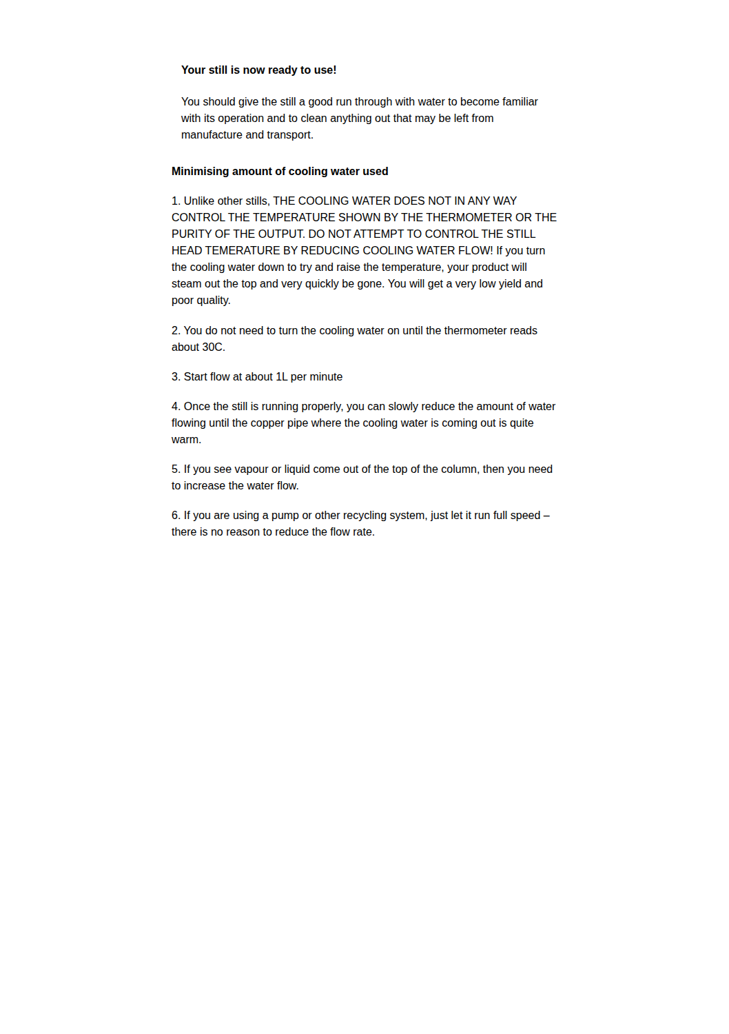Your still is now ready to use!
You should give the still a good run through with water to become familiar with its operation and to clean anything out that may be left from manufacture and transport.
Minimising amount of cooling water used
1. Unlike other stills, THE COOLING WATER DOES NOT IN ANY WAY CONTROL THE TEMPERATURE SHOWN BY THE THERMOMETER OR THE PURITY OF THE OUTPUT. DO NOT ATTEMPT TO CONTROL THE STILL HEAD TEMERATURE BY REDUCING COOLING WATER FLOW! If you turn the cooling water down to try and raise the temperature, your product will steam out the top and very quickly be gone. You will get a very low yield and poor quality.
2. You do not need to turn the cooling water on until the thermometer reads about 30C.
3. Start flow at about 1L per minute
4. Once the still is running properly, you can slowly reduce the amount of water flowing until the copper pipe where the cooling water is coming out is quite warm.
5. If you see vapour or liquid come out of the top of the column, then you need to increase the water flow.
6. If you are using a pump or other recycling system, just let it run full speed – there is no reason to reduce the flow rate.